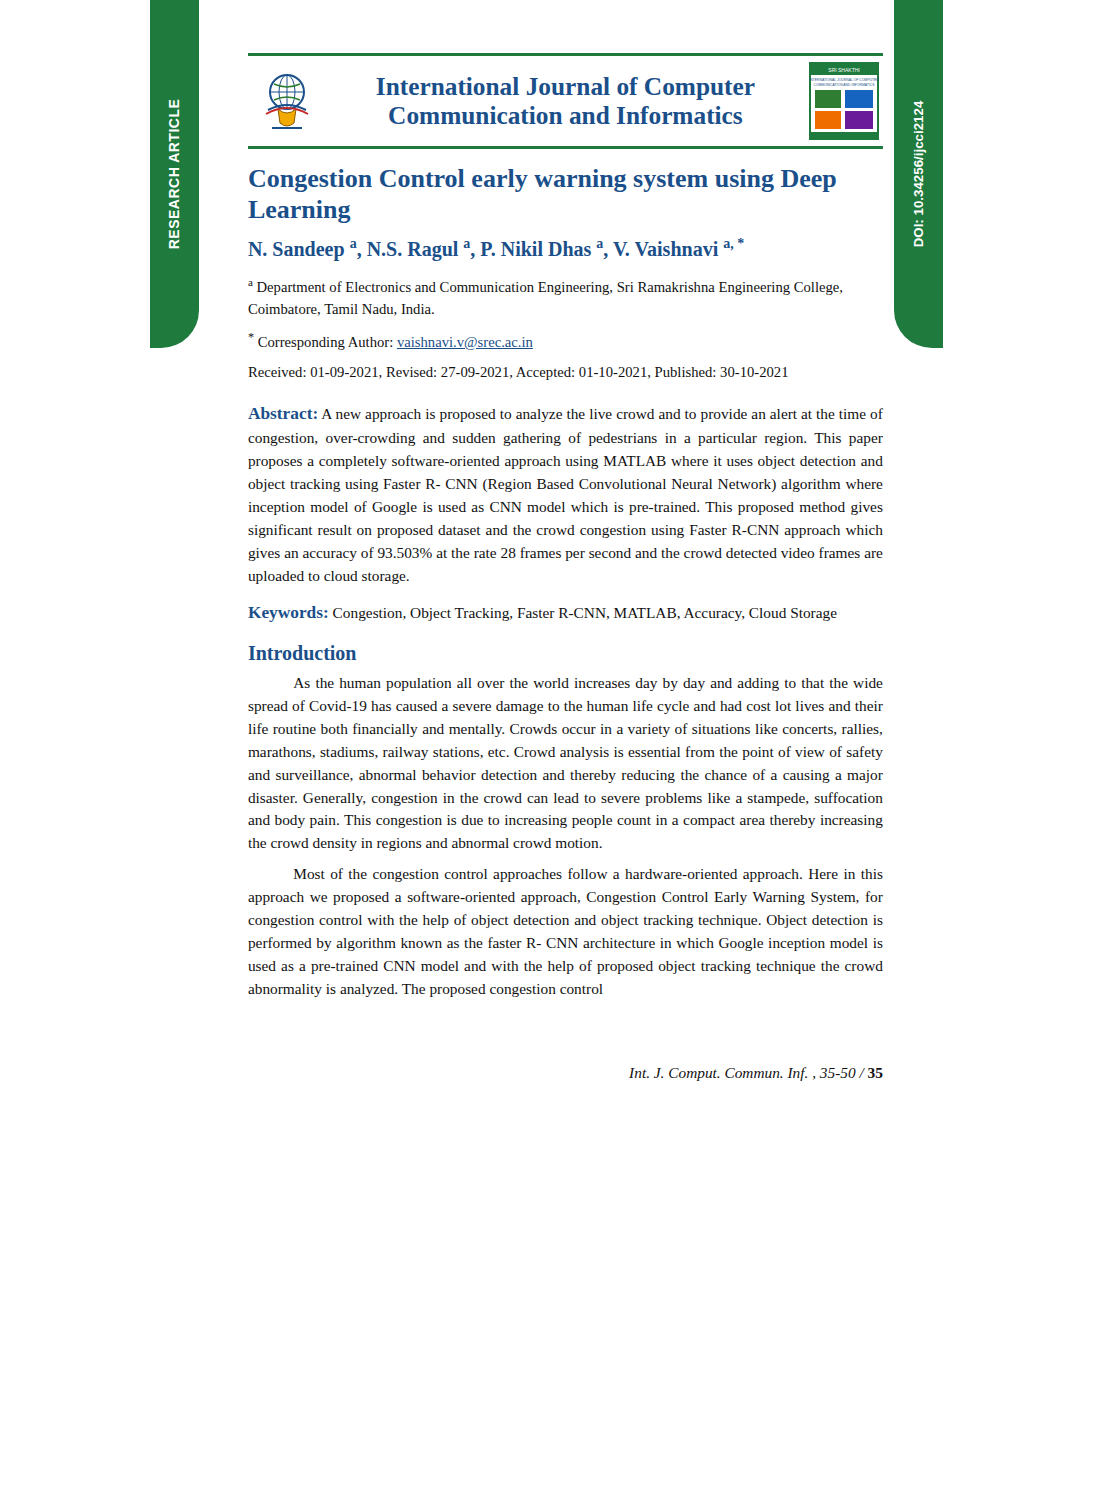RESEARCH ARTICLE
DOI: 10.34256/ijcci2124
International Journal of Computer Communication and Informatics
SRI SHAKTHI INTERNATIONAL JOURNAL OF COMPUTER COMMUNICATION AND INFORMATICS
Congestion Control early warning system using Deep Learning
N. Sandeep a, N.S. Ragul a, P. Nikil Dhas a, V. Vaishnavi a, *
a Department of Electronics and Communication Engineering, Sri Ramakrishna Engineering College, Coimbatore, Tamil Nadu, India.
* Corresponding Author: vaishnavi.v@srec.ac.in
Received: 01-09-2021, Revised: 27-09-2021, Accepted: 01-10-2021, Published: 30-10-2021
Abstract: A new approach is proposed to analyze the live crowd and to provide an alert at the time of congestion, over-crowding and sudden gathering of pedestrians in a particular region. This paper proposes a completely software-oriented approach using MATLAB where it uses object detection and object tracking using Faster R- CNN (Region Based Convolutional Neural Network) algorithm where inception model of Google is used as CNN model which is pre-trained. This proposed method gives significant result on proposed dataset and the crowd congestion using Faster R-CNN approach which gives an accuracy of 93.503% at the rate 28 frames per second and the crowd detected video frames are uploaded to cloud storage.
Keywords: Congestion, Object Tracking, Faster R-CNN, MATLAB, Accuracy, Cloud Storage
Introduction
As the human population all over the world increases day by day and adding to that the wide spread of Covid-19 has caused a severe damage to the human life cycle and had cost lot lives and their life routine both financially and mentally. Crowds occur in a variety of situations like concerts, rallies, marathons, stadiums, railway stations, etc. Crowd analysis is essential from the point of view of safety and surveillance, abnormal behavior detection and thereby reducing the chance of a causing a major disaster. Generally, congestion in the crowd can lead to severe problems like a stampede, suffocation and body pain. This congestion is due to increasing people count in a compact area thereby increasing the crowd density in regions and abnormal crowd motion.
Most of the congestion control approaches follow a hardware-oriented approach. Here in this approach we proposed a software-oriented approach, Congestion Control Early Warning System, for congestion control with the help of object detection and object tracking technique. Object detection is performed by algorithm known as the faster R- CNN architecture in which Google inception model is used as a pre-trained CNN model and with the help of proposed object tracking technique the crowd abnormality is analyzed. The proposed congestion control
Int. J. Comput. Commun. Inf. , 35-50 / 35